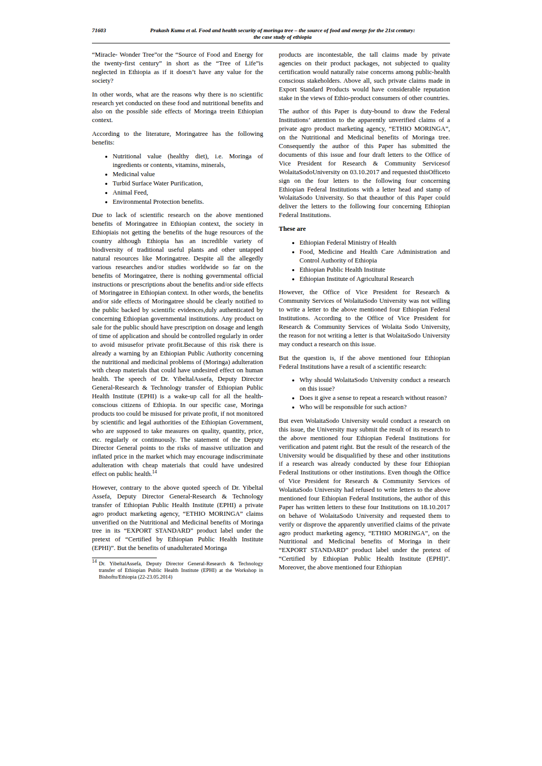71603
Prakash Kuma et al. Food and health security of moringa tree – the source of food and energy for the 21st century:
the case study of ethiopia
“Miracle- Wonder Tree”or the “Source of Food and Energy for the twenty-first century” in short as the “Tree of Life”is neglected in Ethiopia as if it doesn’t have any value for the society?
In other words, what are the reasons why there is no scientific research yet conducted on these food and nutritional benefits and also on the possible side effects of Moringa treein Ethiopian context.
According to the literature, Moringatree has the following benefits:
Nutritional value (healthy diet), i.e. Moringa of ingredients or contents, vitamins, minerals,
Medicinal value
Turbid Surface Water Purification,
Animal Feed,
Environmental Protection benefits.
Due to lack of scientific research on the above mentioned benefits of Moringatree in Ethiopian context, the society in Ethiopiais not getting the benefits of the huge resources of the country although Ethiopia has an incredible variety of biodiversity of traditional useful plants and other untapped natural resources like Moringatree. Despite all the allegedly various researches and/or studies worldwide so far on the benefits of Moringatree, there is nothing governmental official instructions or prescriptions about the benefits and/or side effects of Moringatree in Ethiopian context. In other words, the benefits and/or side effects of Moringatree should be clearly notified to the public backed by scientific evidences,duly authenticated by concerning Ethiopian governmental institutions. Any product on sale for the public should have prescription on dosage and length of time of application and should be controlled regularly in order to avoid misusefor private profit.Because of this risk there is already a warning by an Ethiopian Public Authority concerning the nutritional and medicinal problems of (Moringa) adulteration with cheap materials that could have undesired effect on human health. The speech of Dr. YibeltalAssefa, Deputy Director General-Research & Technology transfer of Ethiopian Public Health Institute (EPHI) is a wake-up call for all the health-conscious citizens of Ethiopia. In our specific case, Moringa products too could be misused for private profit, if not monitored by scientific and legal authorities of the Ethiopian Government, who are supposed to take measures on quality, quantity, price, etc. regularly or continuously. The statement of the Deputy Director General points to the risks of massive utilization and inflated price in the market which may encourage indiscriminate adulteration with cheap materials that could have undesired effect on public health.14
However, contrary to the above quoted speech of Dr. Yibeltal Assefa, Deputy Director General-Research & Technology transfer of Ethiopian Public Health Institute (EPHI) a private agro product marketing agency, “ETHIO MORINGA” claims unverified on the Nutritional and Medicinal benefits of Moringa tree in its “EXPORT STANDARD” product label under the pretext of “Certified by Ethiopian Public Health Institute (EPHI)”. But the benefits of unadulterated Moringa
14 Dr. YibeltalAssefa, Deputy Director General-Research & Technology transfer of Ethiopian Public Health Institute (EPHI) at the Workshop in Bishoftu/Ethiopia (22-23.05.2014)
products are incontestable, the tall claims made by private agencies on their product packages, not subjected to quality certification would naturally raise concerns among public-health conscious stakeholders. Above all, such private claims made in Export Standard Products would have considerable reputation stake in the views of Ethio-product consumers of other countries.
The author of this Paper is duty-bound to draw the Federal Institutions’ attention to the apparently unverified claims of a private agro product marketing agency, “ETHIO MORINGA”, on the Nutritional and Medicinal benefits of Moringa tree. Consequently the author of this Paper has submitted the documents of this issue and four draft letters to the Office of Vice President for Research & Community Servicesof WolaitaSodoUniversity on 03.10.2017 and requested thisOfficeto sign on the four letters to the following four concerning Ethiopian Federal Institutions with a letter head and stamp of WolaitaSodo University. So that theauthor of this Paper could deliver the letters to the following four concerning Ethiopian Federal Institutions.
These are
Ethiopian Federal Ministry of Health
Food, Medicine and Health Care Administration and Control Authority of Ethiopia
Ethiopian Public Health Institute
Ethiopian Institute of Agricultural Research
However, the Office of Vice President for Research & Community Services of WolaitaSodo University was not willing to write a letter to the above mentioned four Ethiopian Federal Institutions. According to the Office of Vice President for Research & Community Services of Wolaita Sodo University, the reason for not writing a letter is that WolaitaSodo University may conduct a research on this issue.
But the question is, if the above mentioned four Ethiopian Federal Institutions have a result of a scientific research:
Why should WolaitaSodo University conduct a research on this issue?
Does it give a sense to repeat a research without reason?
Who will be responsible for such action?
But even WolaitaSodo University would conduct a research on this issue, the University may submit the result of its research to the above mentioned four Ethiopian Federal Institutions for verification and patent right. But the result of the research of the University would be disqualified by these and other institutions if a research was already conducted by these four Ethiopian Federal Institutions or other institutions. Even though the Office of Vice President for Research & Community Services of WolaitaSodo University had refused to write letters to the above mentioned four Ethiopian Federal Institutions, the author of this Paper has written letters to these four Institutions on 18.10.2017 on behave of WolaitaSodo University and requested them to verify or disprove the apparently unverified claims of the private agro product marketing agency, “ETHIO MORINGA”, on the Nutritional and Medicinal benefits of Moringa in their “EXPORT STANDARD” product label under the pretext of “Certified by Ethiopian Public Health Institute (EPHI)”. Moreover, the above mentioned four Ethiopian